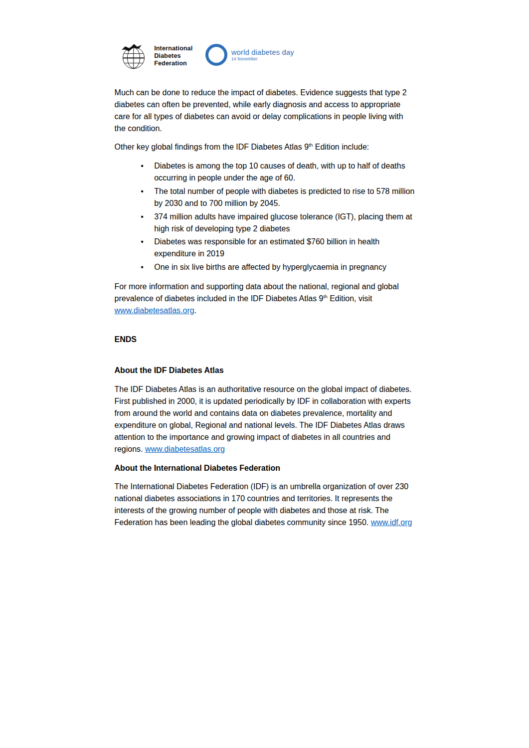International
Diabetes
Federation
world diabetes day
14 November
Much can be done to reduce the impact of diabetes. Evidence suggests that type 2 diabetes can often be prevented, while early diagnosis and access to appropriate care for all types of diabetes can avoid or delay complications in people living with the condition.
Other key global findings from the IDF Diabetes Atlas 9th Edition include:
Diabetes is among the top 10 causes of death, with up to half of deaths occurring in people under the age of 60.
The total number of people with diabetes is predicted to rise to 578 million by 2030 and to 700 million by 2045.
374 million adults have impaired glucose tolerance (IGT), placing them at high risk of developing type 2 diabetes
Diabetes was responsible for an estimated $760 billion in health expenditure in 2019
One in six live births are affected by hyperglycaemia in pregnancy
For more information and supporting data about the national, regional and global prevalence of diabetes included in the IDF Diabetes Atlas 9th Edition, visit www.diabetesatlas.org.
ENDS
About the IDF Diabetes Atlas
The IDF Diabetes Atlas is an authoritative resource on the global impact of diabetes. First published in 2000, it is updated periodically by IDF in collaboration with experts from around the world and contains data on diabetes prevalence, mortality and expenditure on global, Regional and national levels. The IDF Diabetes Atlas draws attention to the importance and growing impact of diabetes in all countries and regions. www.diabetesatlas.org
About the International Diabetes Federation
The International Diabetes Federation (IDF) is an umbrella organization of over 230 national diabetes associations in 170 countries and territories. It represents the interests of the growing number of people with diabetes and those at risk. The Federation has been leading the global diabetes community since 1950. www.idf.org